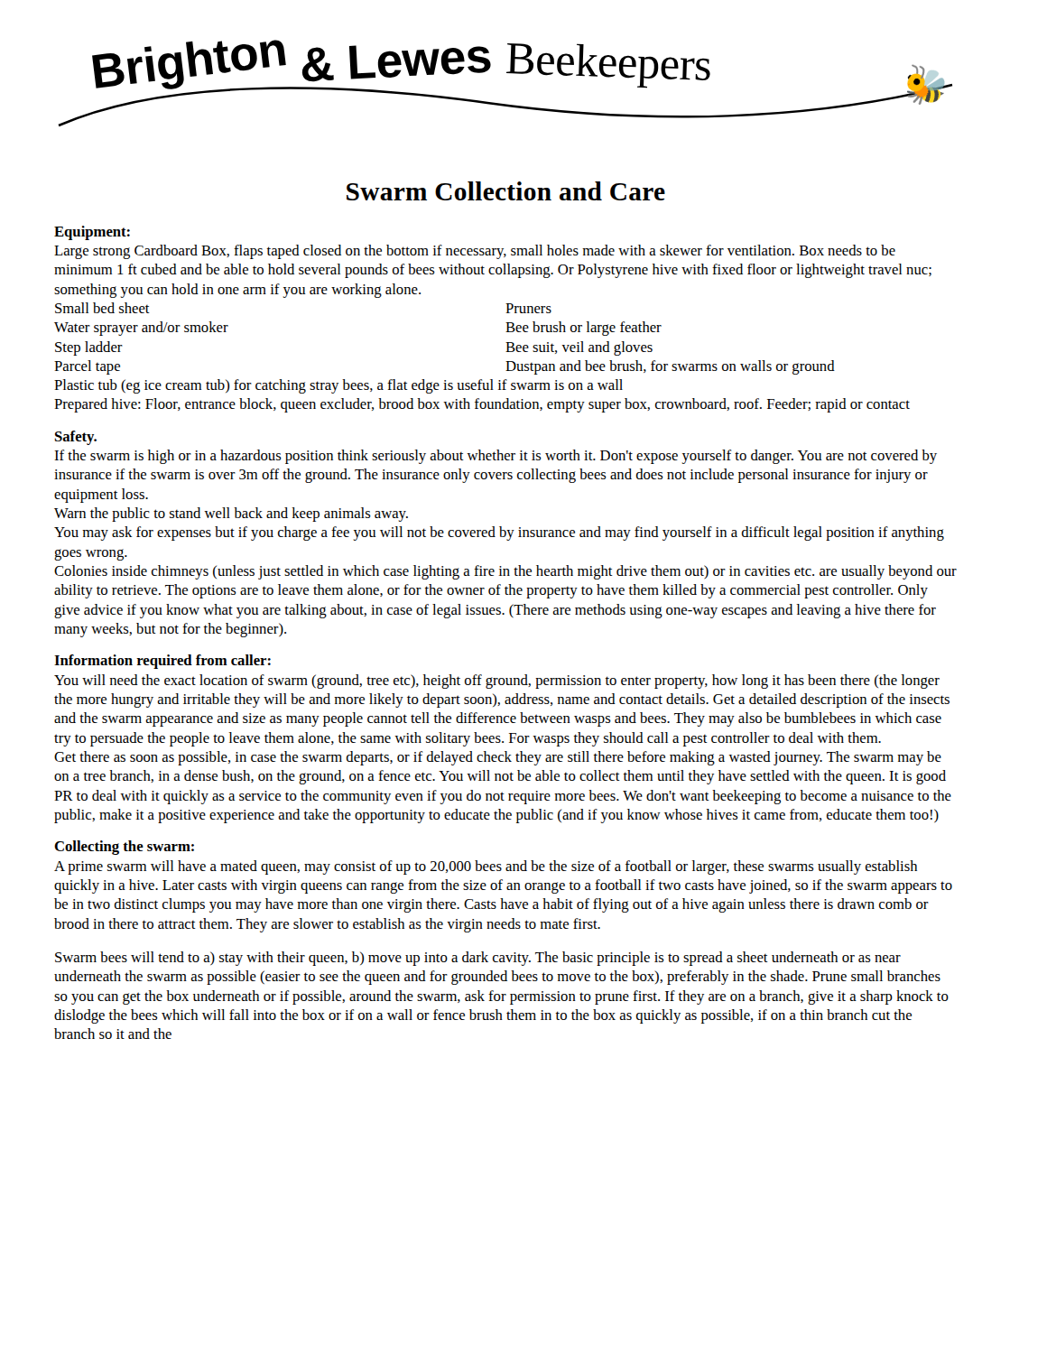Brighton & Lewes Beekeepers
🐝
Swarm Collection and Care
Equipment:
Large strong Cardboard Box, flaps taped closed on the bottom if necessary, small holes made with a skewer for ventilation. Box needs to be minimum 1 ft cubed and be able to hold several pounds of bees without collapsing. Or Polystyrene hive with fixed floor or lightweight travel nuc; something you can hold in one arm if you are working alone.
| Small bed sheet | Pruners |
| Water sprayer and/or smoker | Bee brush or large feather |
| Step ladder | Bee suit, veil and gloves |
| Parcel tape | Dustpan and bee brush, for swarms on walls or ground |
Plastic tub (eg ice cream tub) for catching stray bees, a flat edge is useful if swarm is on a wall
Prepared hive: Floor, entrance block, queen excluder, brood box with foundation, empty super box, crownboard, roof. Feeder; rapid or contact
Safety.
If the swarm is high or in a hazardous position think seriously about whether it is worth it. Don't expose yourself to danger. You are not covered by insurance if the swarm is over 3m off the ground. The insurance only covers collecting bees and does not include personal insurance for injury or equipment loss.
Warn the public to stand well back and keep animals away.
You may ask for expenses but if you charge a fee you will not be covered by insurance and may find yourself in a difficult legal position if anything goes wrong.
Colonies inside chimneys (unless just settled in which case lighting a fire in the hearth might drive them out) or in cavities etc. are usually beyond our ability to retrieve. The options are to leave them alone, or for the owner of the property to have them killed by a commercial pest controller. Only give advice if you know what you are talking about, in case of legal issues. (There are methods using one-way escapes and leaving a hive there for many weeks, but not for the beginner).
Information required from caller:
You will need the exact location of swarm (ground, tree etc), height off ground, permission to enter property, how long it has been there (the longer the more hungry and irritable they will be and more likely to depart soon), address, name and contact details. Get a detailed description of the insects and the swarm appearance and size as many people cannot tell the difference between wasps and bees. They may also be bumblebees in which case try to persuade the people to leave them alone, the same with solitary bees. For wasps they should call a pest controller to deal with them.
Get there as soon as possible, in case the swarm departs, or if delayed check they are still there before making a wasted journey. The swarm may be on a tree branch, in a dense bush, on the ground, on a fence etc. You will not be able to collect them until they have settled with the queen. It is good PR to deal with it quickly as a service to the community even if you do not require more bees. We don't want beekeeping to become a nuisance to the public, make it a positive experience and take the opportunity to educate the public (and if you know whose hives it came from, educate them too!)
Collecting the swarm:
A prime swarm will have a mated queen, may consist of up to 20,000 bees and be the size of a football or larger, these swarms usually establish quickly in a hive. Later casts with virgin queens can range from the size of an orange to a football if two casts have joined, so if the swarm appears to be in two distinct clumps you may have more than one virgin there. Casts have a habit of flying out of a hive again unless there is drawn comb or brood in there to attract them. They are slower to establish as the virgin needs to mate first.
Swarm bees will tend to a) stay with their queen, b) move up into a dark cavity. The basic principle is to spread a sheet underneath or as near underneath the swarm as possible (easier to see the queen and for grounded bees to move to the box), preferably in the shade. Prune small branches so you can get the box underneath or if possible, around the swarm, ask for permission to prune first. If they are on a branch, give it a sharp knock to dislodge the bees which will fall into the box or if on a wall or fence brush them in to the box as quickly as possible, if on a thin branch cut the branch so it and the